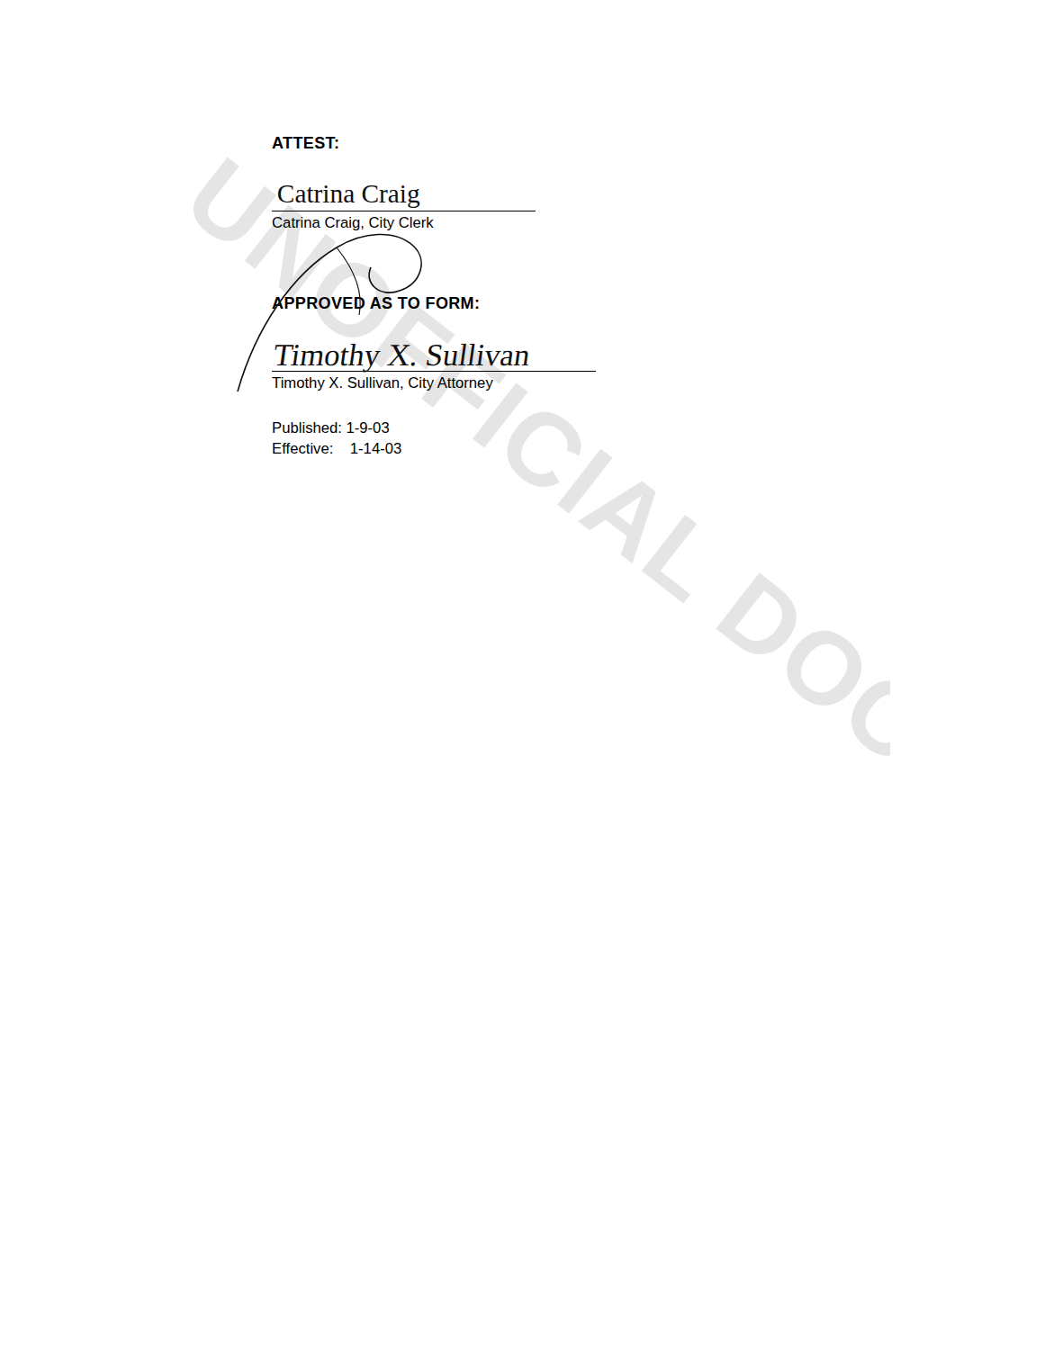UNOFFICIAL DOCUMENT
ATTEST:
Catrina Craig
Catrina Craig, City Clerk
APPROVED AS TO FORM:
Timothy X. Sullivan
Timothy X. Sullivan, City Attorney
Published: 1-9-03
Effective: 1-14-03